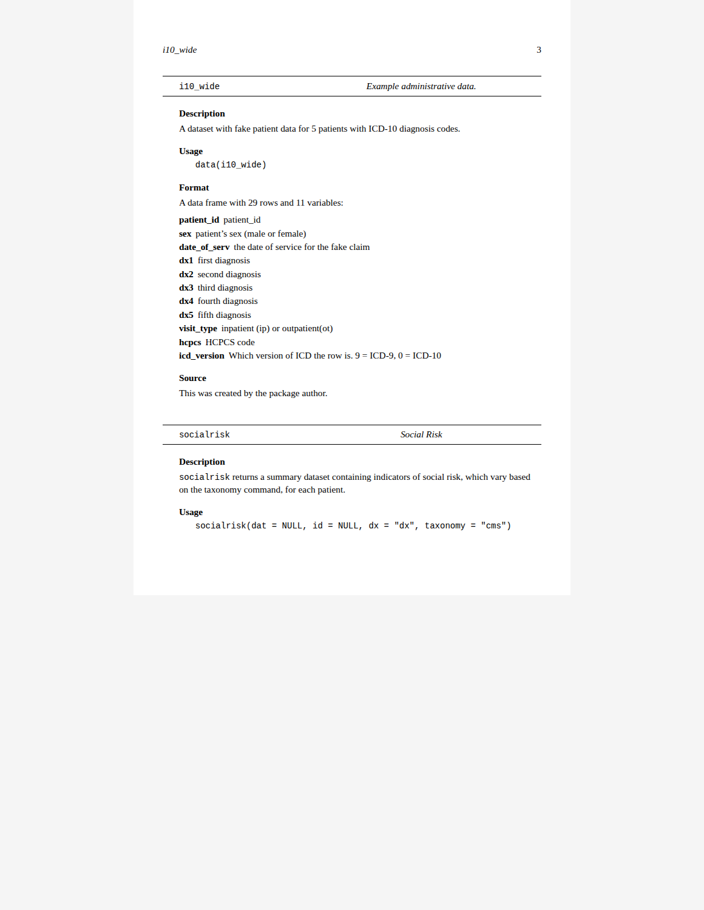i10_wide 3
i10_wide Example administrative data.
Description
A dataset with fake patient data for 5 patients with ICD-10 diagnosis codes.
Usage
data(i10_wide)
Format
A data frame with 29 rows and 11 variables:
patient_id
patient_id
sex
patient’s sex (male or female)
date_of_serv
the date of service for the fake claim
dx1
first diagnosis
dx2
second diagnosis
dx3
third diagnosis
dx4
fourth diagnosis
dx5
fifth diagnosis
visit_type
inpatient (ip) or outpatient(ot)
hcpcs
HCPCS code
icd_version
Which version of ICD the row is. 9 = ICD-9, 0 = ICD-10
Source
This was created by the package author.
socialrisk Social Risk
Description
socialrisk returns a summary dataset containing indicators of social risk, which vary based on the taxonomy command, for each patient.
Usage
socialrisk(dat = NULL, id = NULL, dx = "dx", taxonomy = "cms")